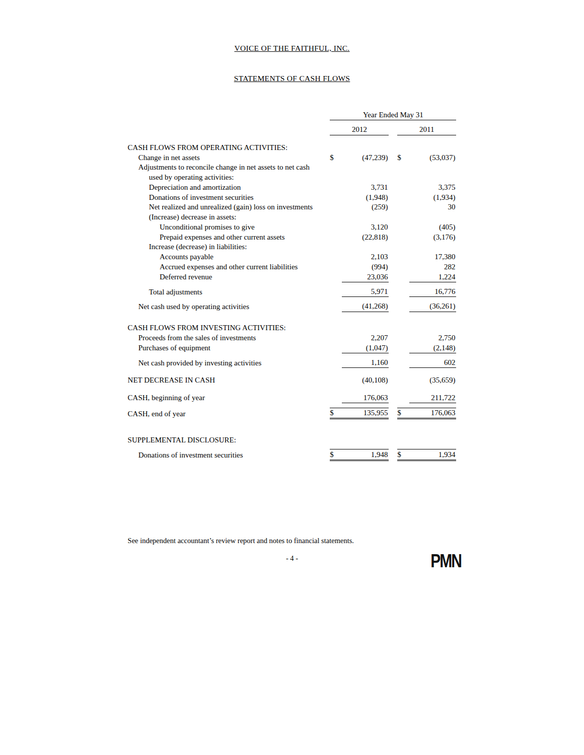VOICE OF THE FAITHFUL, INC.
STATEMENTS OF CASH FLOWS
| | Year Ended May 31 |
| | 2012 | | 2011 |
| CASH FLOWS FROM OPERATING ACTIVITIES: | | | | | |
| Change in net assets | $ | (47,239) | | $ | (53,037) |
| Adjustments to reconcile change in net assets to net cash | | | | | |
| used by operating activities: | | | | | |
| Depreciation and amortization | | 3,731 | | | 3,375 |
| Donations of investment securities | | (1,948) | | | (1,934) |
| Net realized and unrealized (gain) loss on investments | | (259) | | | 30 |
| (Increase) decrease in assets: | | | | | |
| Unconditional promises to give | | 3,120 | | | (405) |
| Prepaid expenses and other current assets | | (22,818) | | | (3,176) |
| Increase (decrease) in liabilities: | | | | | |
| Accounts payable | | 2,103 | | | 17,380 |
| Accrued expenses and other current liabilities | | (994) | | | 282 |
| Deferred revenue | | 23,036 | | | 1,224 |
| Total adjustments | | 5,971 | | | 16,776 |
| Net cash used by operating activities | | (41,268) | | | (36,261) |
| CASH FLOWS FROM INVESTING ACTIVITIES: | | | | | |
| Proceeds from the sales of investments | | 2,207 | | | 2,750 |
| Purchases of equipment | | (1,047) | | | (2,148) |
| Net cash provided by investing activities | | 1,160 | | | 602 |
| NET DECREASE IN CASH | | (40,108) | | | (35,659) |
| CASH, beginning of year | | 176,063 | | | 211,722 |
| CASH, end of year | $ | 135,955 | | $ | 176,063 |
| SUPPLEMENTAL DISCLOSURE: | | | | | |
| Donations of investment securities | $ | 1,948 | | $ | 1,934 |
See independent accountant’s review report and notes to financial statements.
- 4 -
PMN